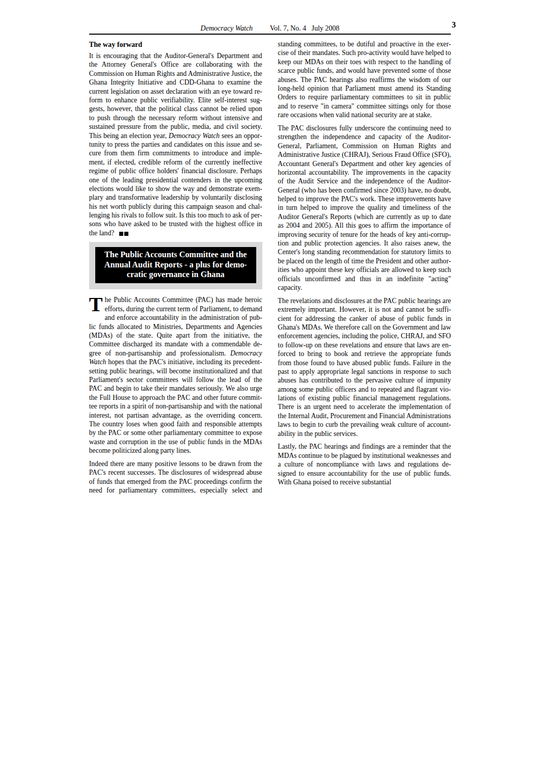3
Democracy Watch Vol. 7, No. 4 July 2008
The way forward
It is encouraging that the Auditor-General's Department and the Attorney General's Office are collaborating with the Commission on Human Rights and Administrative Justice, the Ghana Integrity Initiative and CDD-Ghana to examine the current legislation on asset declaration with an eye toward reform to enhance public verifiability. Elite self-interest suggests, however, that the political class cannot be relied upon to push through the necessary reform without intensive and sustained pressure from the public, media, and civil society. This being an election year, Democracy Watch sees an opportunity to press the parties and candidates on this issue and secure from them firm commitments to introduce and implement, if elected, credible reform of the currently ineffective regime of public office holders' financial disclosure. Perhaps one of the leading presidential contenders in the upcoming elections would like to show the way and demonstrate exemplary and transformative leadership by voluntarily disclosing his net worth publicly during this campaign season and challenging his rivals to follow suit. Is this too much to ask of persons who have asked to be trusted with the highest office in the land?
The Public Accounts Committee and the Annual Audit Reports - a plus for democratic governance in Ghana
The Public Accounts Committee (PAC) has made heroic efforts, during the current term of Parliament, to demand and enforce accountability in the administration of public funds allocated to Ministries, Departments and Agencies (MDAs) of the state. Quite apart from the initiative, the Committee discharged its mandate with a commendable degree of non-partisanship and professionalism. Democracy Watch hopes that the PAC's initiative, including its precedent-setting public hearings, will become institutionalized and that Parliament's sector committees will follow the lead of the PAC and begin to take their mandates seriously. We also urge the Full House to approach the PAC and other future committee reports in a spirit of non-partisanship and with the national interest, not partisan advantage, as the overriding concern. The country loses when good faith and responsible attempts by the PAC or some other parliamentary committee to expose waste and corruption in the use of public funds in the MDAs become politicized along party lines.
Indeed there are many positive lessons to be drawn from the PAC's recent successes. The disclosures of widespread abuse of funds that emerged from the PAC proceedings confirm the need for parliamentary committees, especially select and standing committees, to be dutiful and proactive in the exercise of their mandates. Such pro-activity would have helped to keep our MDAs on their toes with respect to the handling of scarce public funds, and would have prevented some of those abuses. The PAC hearings also reaffirms the wisdom of our long-held opinion that Parliament must amend its Standing Orders to require parliamentary committees to sit in public and to reserve "in camera" committee sittings only for those rare occasions when valid national security are at stake.
The PAC disclosures fully underscore the continuing need to strengthen the independence and capacity of the Auditor-General, Parliament, Commission on Human Rights and Administrative Justice (CHRAJ), Serious Fraud Office (SFO), Accountant General's Department and other key agencies of horizontal accountability. The improvements in the capacity of the Audit Service and the independence of the Auditor-General (who has been confirmed since 2003) have, no doubt, helped to improve the PAC's work. These improvements have in turn helped to improve the quality and timeliness of the Auditor General's Reports (which are currently as up to date as 2004 and 2005). All this goes to affirm the importance of improving security of tenure for the heads of key anti-corruption and public protection agencies. It also raises anew, the Center's long standing recommendation for statutory limits to be placed on the length of time the President and other authorities who appoint these key officials are allowed to keep such officials unconfirmed and thus in an indefinite "acting" capacity.
The revelations and disclosures at the PAC public hearings are extremely important. However, it is not and cannot be sufficient for addressing the canker of abuse of public funds in Ghana's MDAs. We therefore call on the Government and law enforcement agencies, including the police, CHRAJ, and SFO to follow-up on these revelations and ensure that laws are enforced to bring to book and retrieve the appropriate funds from those found to have abused public funds. Failure in the past to apply appropriate legal sanctions in response to such abuses has contributed to the pervasive culture of impunity among some public officers and to repeated and flagrant violations of existing public financial management regulations. There is an urgent need to accelerate the implementation of the Internal Audit, Procurement and Financial Administrations laws to begin to curb the prevailing weak culture of accountability in the public services.
Lastly, the PAC hearings and findings are a reminder that the MDAs continue to be plagued by institutional weaknesses and a culture of noncompliance with laws and regulations designed to ensure accountability for the use of public funds. With Ghana poised to receive substantial